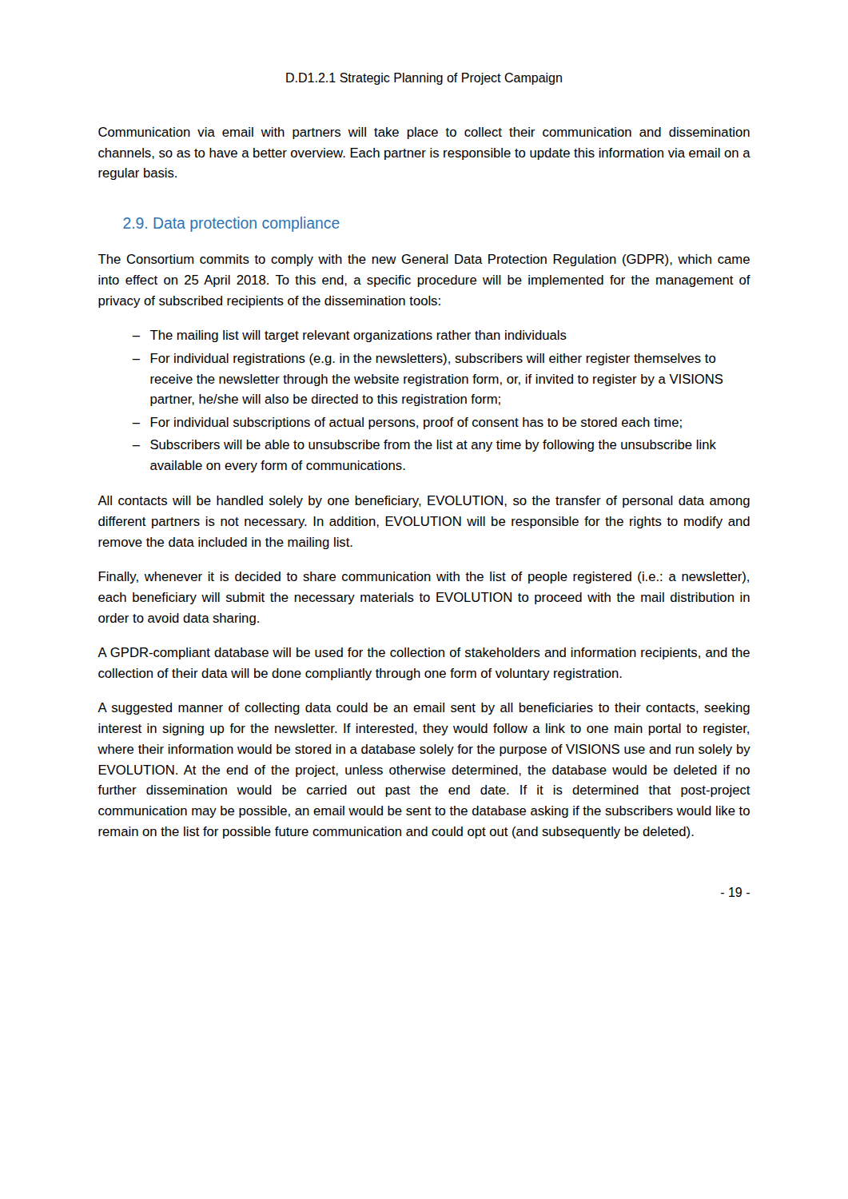D.D1.2.1 Strategic Planning of Project Campaign
Communication via email with partners will take place to collect their communication and dissemination channels, so as to have a better overview. Each partner is responsible to update this information via email on a regular basis.
2.9. Data protection compliance
The Consortium commits to comply with the new General Data Protection Regulation (GDPR), which came into effect on 25 April 2018. To this end, a specific procedure will be implemented for the management of privacy of subscribed recipients of the dissemination tools:
The mailing list will target relevant organizations rather than individuals
For individual registrations (e.g. in the newsletters), subscribers will either register themselves to receive the newsletter through the website registration form, or, if invited to register by a VISIONS partner, he/she will also be directed to this registration form;
For individual subscriptions of actual persons, proof of consent has to be stored each time;
Subscribers will be able to unsubscribe from the list at any time by following the unsubscribe link available on every form of communications.
All contacts will be handled solely by one beneficiary, EVOLUTION, so the transfer of personal data among different partners is not necessary. In addition, EVOLUTION will be responsible for the rights to modify and remove the data included in the mailing list.
Finally, whenever it is decided to share communication with the list of people registered (i.e.: a newsletter), each beneficiary will submit the necessary materials to EVOLUTION to proceed with the mail distribution in order to avoid data sharing.
A GPDR-compliant database will be used for the collection of stakeholders and information recipients, and the collection of their data will be done compliantly through one form of voluntary registration.
A suggested manner of collecting data could be an email sent by all beneficiaries to their contacts, seeking interest in signing up for the newsletter. If interested, they would follow a link to one main portal to register, where their information would be stored in a database solely for the purpose of VISIONS use and run solely by EVOLUTION. At the end of the project, unless otherwise determined, the database would be deleted if no further dissemination would be carried out past the end date. If it is determined that post-project communication may be possible, an email would be sent to the database asking if the subscribers would like to remain on the list for possible future communication and could opt out (and subsequently be deleted).
- 19 -